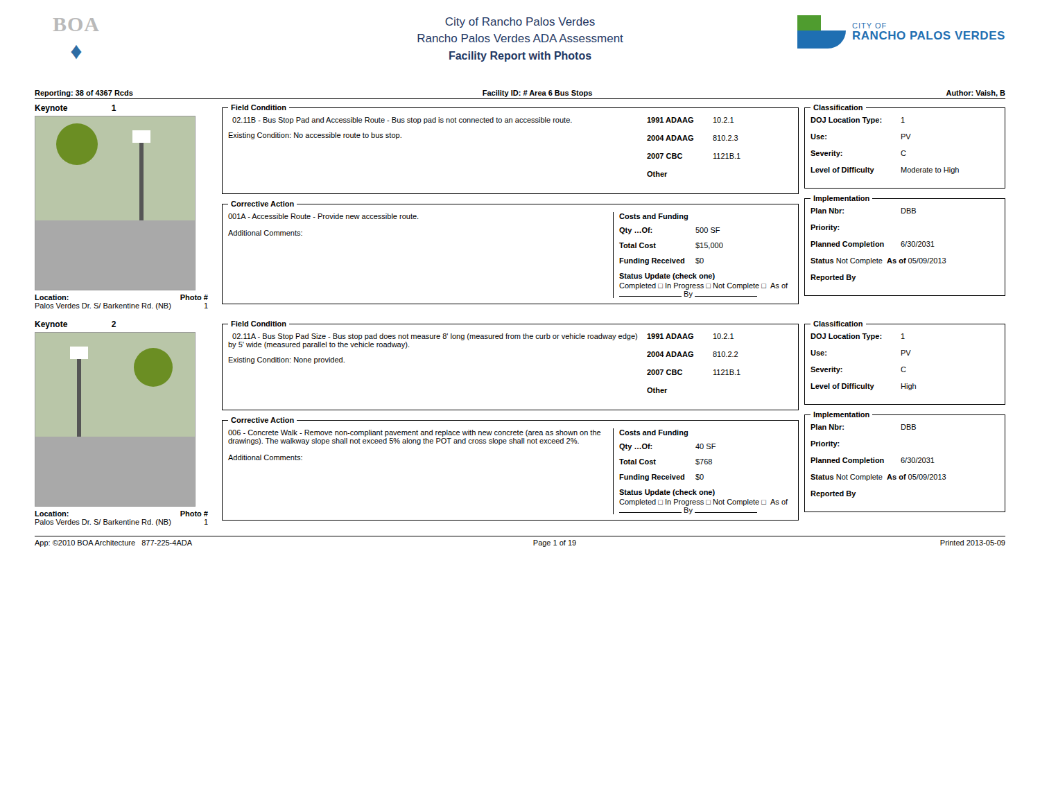BOA
♦
City of Rancho Palos Verdes
Rancho Palos Verdes ADA Assessment
Facility Report with Photos
CITY OF
RANCHO PALOS VERDES
Reporting: 38 of 4367 Rcds
Facility ID: # Area 6 Bus Stops
Author: Vaish, B
Keynote 1
Location: Photo #
Palos Verdes Dr. S/ Barkentine Rd. (NB) 1
Field Condition
02.11B - Bus Stop Pad and Accessible Route - Bus stop pad is not connected to an accessible route.
Existing Condition: No accessible route to bus stop.
1991 ADAAG 10.2.1
2004 ADAAG 810.2.3
2007 CBC 1121B.1
Other
Corrective Action
001A - Accessible Route - Provide new accessible route.
Additional Comments:
Costs and Funding
Qty …Of: 500 SF
Total Cost$15,000
Funding Received$0
Status Update (check one)
Completed □ In Progress □ Not Complete □ As of By
Classification
DOJ Location Type: 1
Use: PV
Severity: C
Level of Difficulty Moderate to High
Implementation
Plan Nbr: DBB
Priority:
Planned Completion 6/30/2031
Status Not Complete As of 05/09/2013
Reported By
Keynote 2
Location: Photo #
Palos Verdes Dr. S/ Barkentine Rd. (NB) 1
Field Condition
02.11A - Bus Stop Pad Size - Bus stop pad does not measure 8' long (measured from the curb or vehicle roadway edge) by 5' wide (measured parallel to the vehicle roadway).
Existing Condition: None provided.
1991 ADAAG 10.2.1
2004 ADAAG 810.2.2
2007 CBC 1121B.1
Other
Corrective Action
006 - Concrete Walk - Remove non-compliant pavement and replace with new concrete (area as shown on the drawings). The walkway slope shall not exceed 5% along the POT and cross slope shall not exceed 2%.
Additional Comments:
Costs and Funding
Qty …Of: 40 SF
Total Cost$768
Funding Received$0
Status Update (check one)
Completed □ In Progress □ Not Complete □ As of By
Classification
DOJ Location Type: 1
Use: PV
Severity: C
Level of Difficulty High
Implementation
Plan Nbr: DBB
Priority:
Planned Completion 6/30/2031
Status Not Complete As of 05/09/2013
Reported By
App: ©2010 BOA Architecture 877-225-4ADA
Page 1 of 19
Printed 2013-05-09